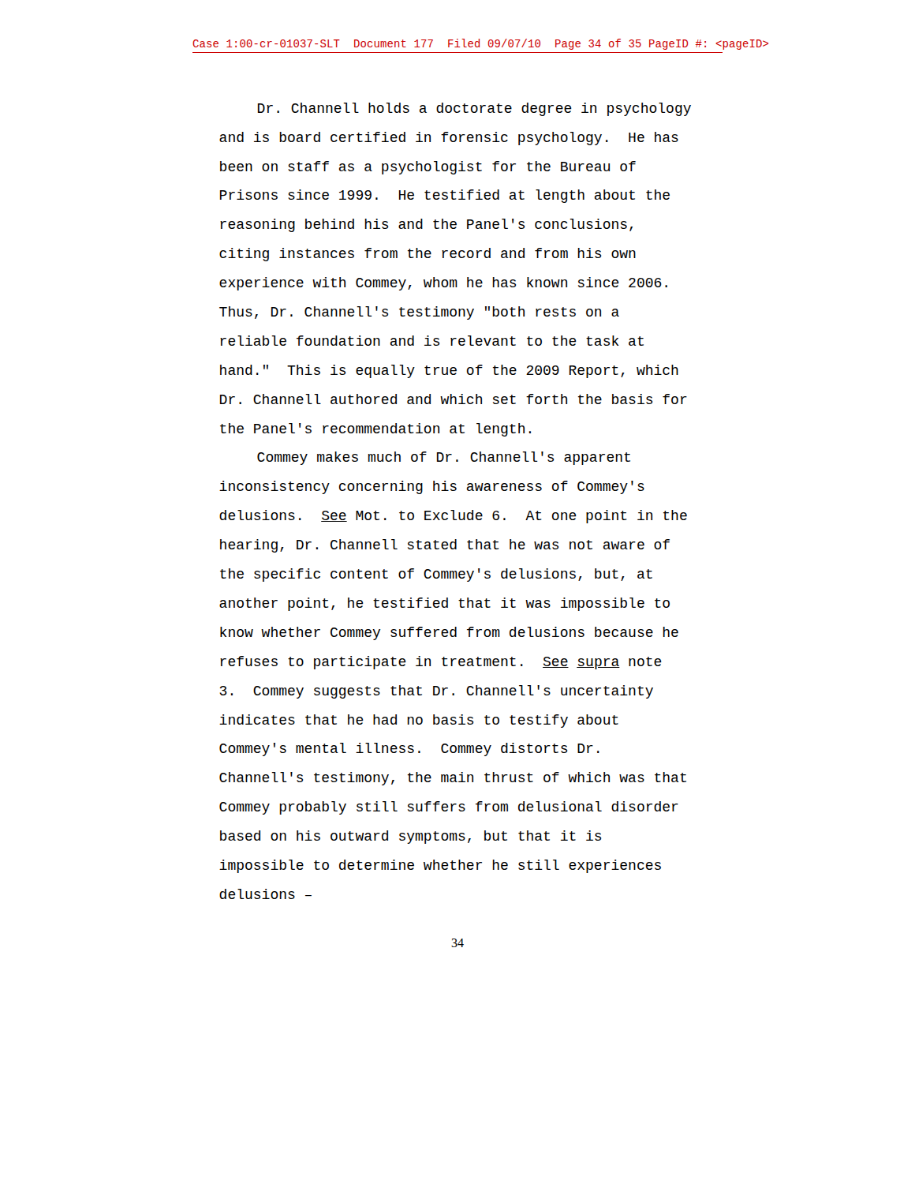Case 1:00-cr-01037-SLT Document 177 Filed 09/07/10 Page 34 of 35 PageID #: <pageID>
Dr. Channell holds a doctorate degree in psychology and is board certified in forensic psychology. He has been on staff as a psychologist for the Bureau of Prisons since 1999. He testified at length about the reasoning behind his and the Panel's conclusions, citing instances from the record and from his own experience with Commey, whom he has known since 2006. Thus, Dr. Channell's testimony "both rests on a reliable foundation and is relevant to the task at hand." This is equally true of the 2009 Report, which Dr. Channell authored and which set forth the basis for the Panel's recommendation at length.
Commey makes much of Dr. Channell's apparent inconsistency concerning his awareness of Commey's delusions. See Mot. to Exclude 6. At one point in the hearing, Dr. Channell stated that he was not aware of the specific content of Commey's delusions, but, at another point, he testified that it was impossible to know whether Commey suffered from delusions because he refuses to participate in treatment. See supra note 3. Commey suggests that Dr. Channell's uncertainty indicates that he had no basis to testify about Commey's mental illness. Commey distorts Dr. Channell's testimony, the main thrust of which was that Commey probably still suffers from delusional disorder based on his outward symptoms, but that it is impossible to determine whether he still experiences delusions –
34